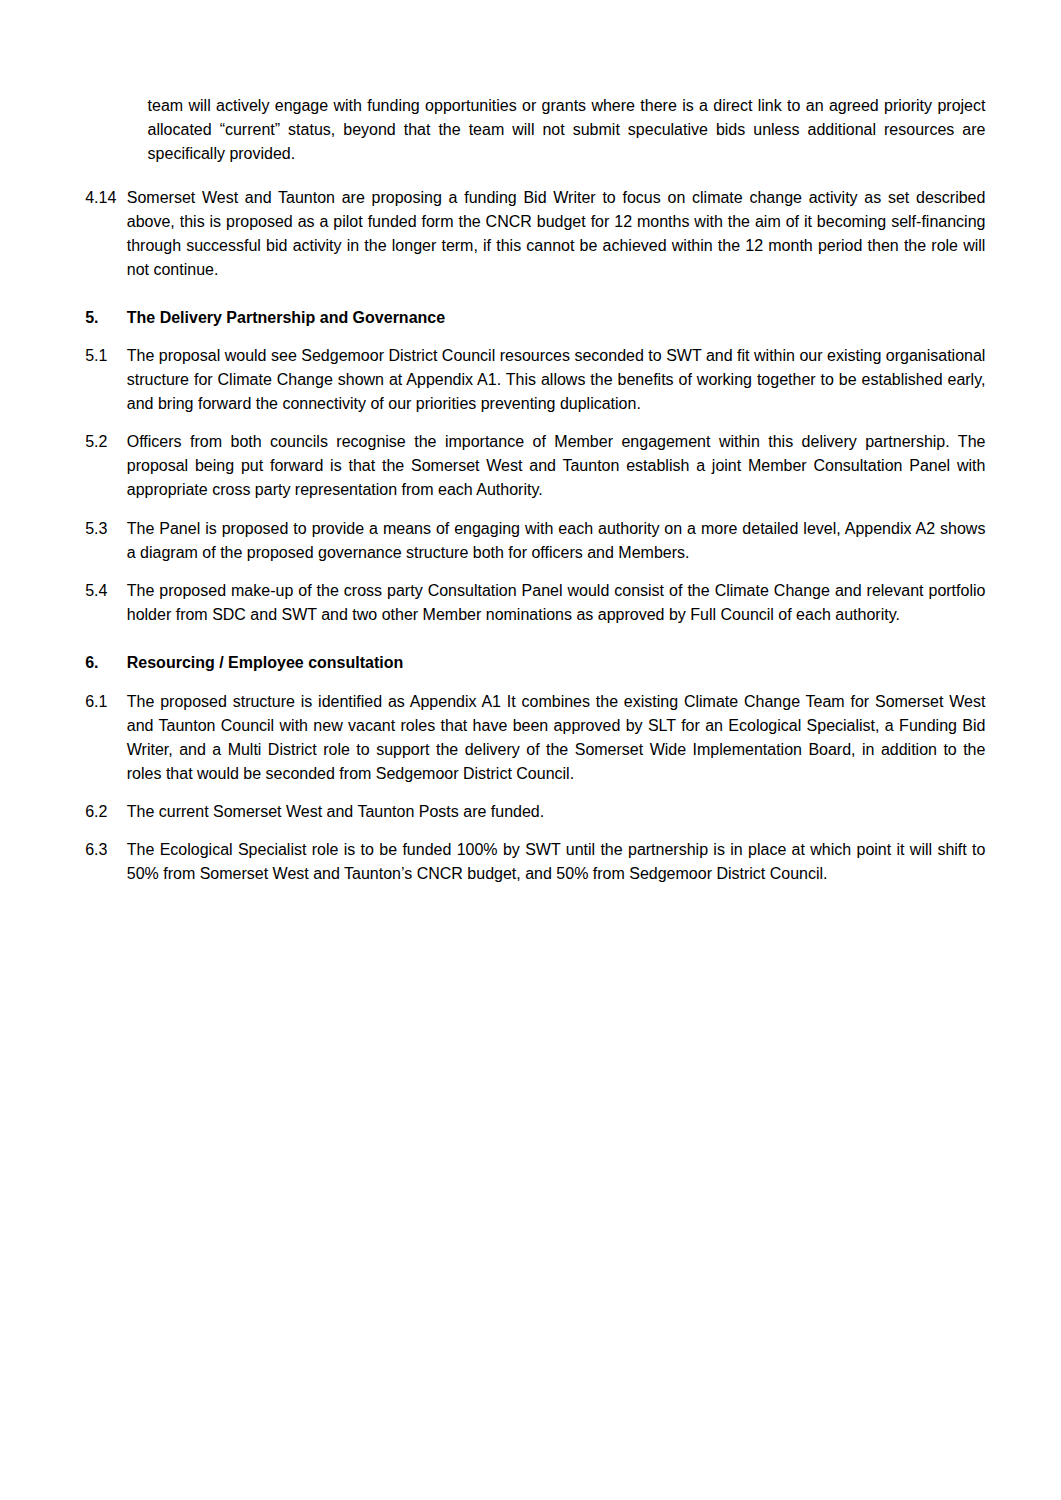team will actively engage with funding opportunities or grants where there is a direct link to an agreed priority project allocated “current” status, beyond that the team will not submit speculative bids unless additional resources are specifically provided.
4.14
Somerset West and Taunton are proposing a funding Bid Writer to focus on climate change activity as set described above, this is proposed as a pilot funded form the CNCR budget for 12 months with the aim of it becoming self-financing through successful bid activity in the longer term, if this cannot be achieved within the 12 month period then the role will not continue.
5.
The Delivery Partnership and Governance
5.1
The proposal would see Sedgemoor District Council resources seconded to SWT and fit within our existing organisational structure for Climate Change shown at Appendix A1. This allows the benefits of working together to be established early, and bring forward the connectivity of our priorities preventing duplication.
5.2
Officers from both councils recognise the importance of Member engagement within this delivery partnership. The proposal being put forward is that the Somerset West and Taunton establish a joint Member Consultation Panel with appropriate cross party representation from each Authority.
5.3
The Panel is proposed to provide a means of engaging with each authority on a more detailed level, Appendix A2 shows a diagram of the proposed governance structure both for officers and Members.
5.4
The proposed make-up of the cross party Consultation Panel would consist of the Climate Change and relevant portfolio holder from SDC and SWT and two other Member nominations as approved by Full Council of each authority.
6.
Resourcing / Employee consultation
6.1
The proposed structure is identified as Appendix A1 It combines the existing Climate Change Team for Somerset West and Taunton Council with new vacant roles that have been approved by SLT for an Ecological Specialist, a Funding Bid Writer, and a Multi District role to support the delivery of the Somerset Wide Implementation Board, in addition to the roles that would be seconded from Sedgemoor District Council.
6.2
The current Somerset West and Taunton Posts are funded.
6.3
The Ecological Specialist role is to be funded 100% by SWT until the partnership is in place at which point it will shift to 50% from Somerset West and Taunton’s CNCR budget, and 50% from Sedgemoor District Council.